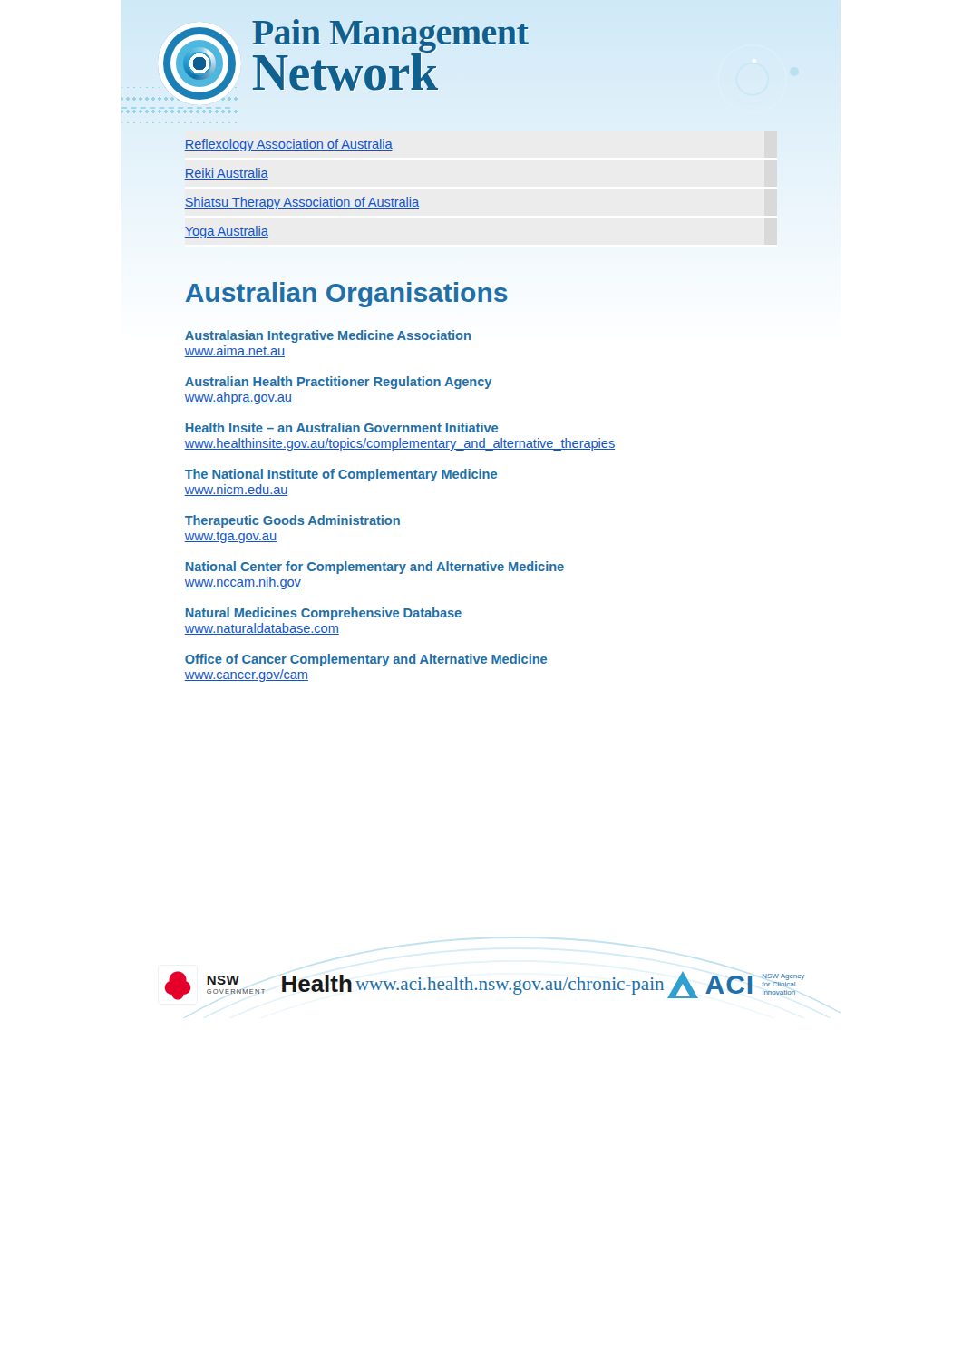Pain Management Network
| Reflexology Association of Australia | |
| Reiki Australia | |
| Shiatsu Therapy Association of Australia | |
| Yoga Australia | |
Australian Organisations
Australasian Integrative Medicine Association
www.aima.net.au
Australian Health Practitioner Regulation Agency
www.ahpra.gov.au
Health Insite – an Australian Government Initiative
www.healthinsite.gov.au/topics/complementary_and_alternative_therapies
The National Institute of Complementary Medicine
www.nicm.edu.au
Therapeutic Goods Administration
www.tga.gov.au
National Center for Complementary and Alternative Medicine
www.nccam.nih.gov
Natural Medicines Comprehensive Database
www.naturaldatabase.com
Office of Cancer Complementary and Alternative Medicine
www.cancer.gov/cam
NSW GOVERNMENT
Health
www.aci.health.nsw.gov.au/chronic-pain
ACI
NSW Agency
for Clinical
Innovation